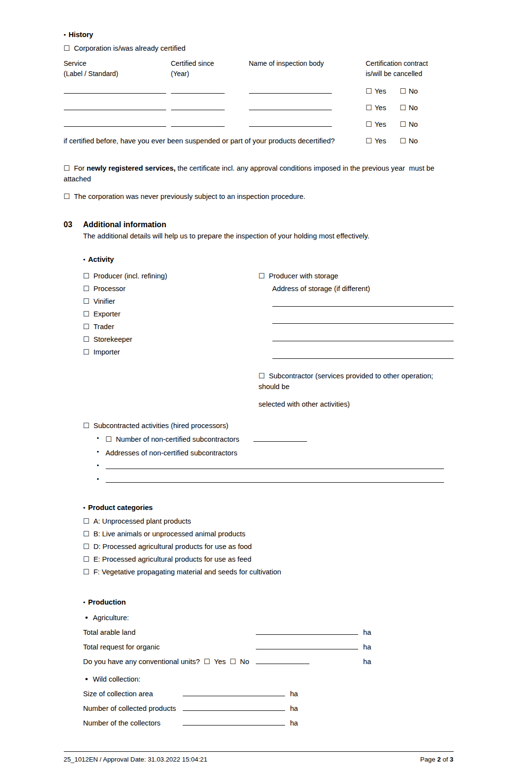History
☐Corporation is/was already certified
| Service (Label / Standard) | Certified since (Year) | Name of inspection body | Certification contract is/will be cancelled |
| --- | --- | --- | --- |
| | | | ☐ Yes ☐ No |
| | | | ☐ Yes ☐ No |
| | | | ☐ Yes ☐ No |
| if certified before, have you ever been suspended or part of your products decertified? | ☐ Yes ☐ No |
☐For newly registered services, the certificate incl. any approval conditions imposed in the previous year must be attached
☐The corporation was never previously subject to an inspection procedure.
03
Additional information
The additional details will help us to prepare the inspection of your holding most effectively.
Activity
☐Producer (incl. refining)
☐Processor
☐Vinifier
☐Exporter
☐Trader
☐Storekeeper
☐Importer
☐Producer with storage
Address of storage (if different)
☐Subcontractor (services provided to other operation; should be
selected with other activities)
☐Subcontracted activities (hired processors)
☐Number of non-certified subcontractors
Addresses of non-certified subcontractors
Product categories
☐A: Unprocessed plant products
☐B: Live animals or unprocessed animal products
☐D: Processed agricultural products for use as food
☐E: Processed agricultural products for use as feed
☐F: Vegetative propagating material and seeds for cultivation
Production
Agriculture:
| Total arable land | | ha |
| Total request for organic | | ha |
| Do you have any conventional units? ☐ Yes ☐ No | | ha |
Wild collection:
| Size of collection area | | ha |
| Number of collected products | | ha |
| Number of the collectors | | ha |
25_1012EN / Approval Date: 31.03.2022 15:04:21 Page 2 of 3